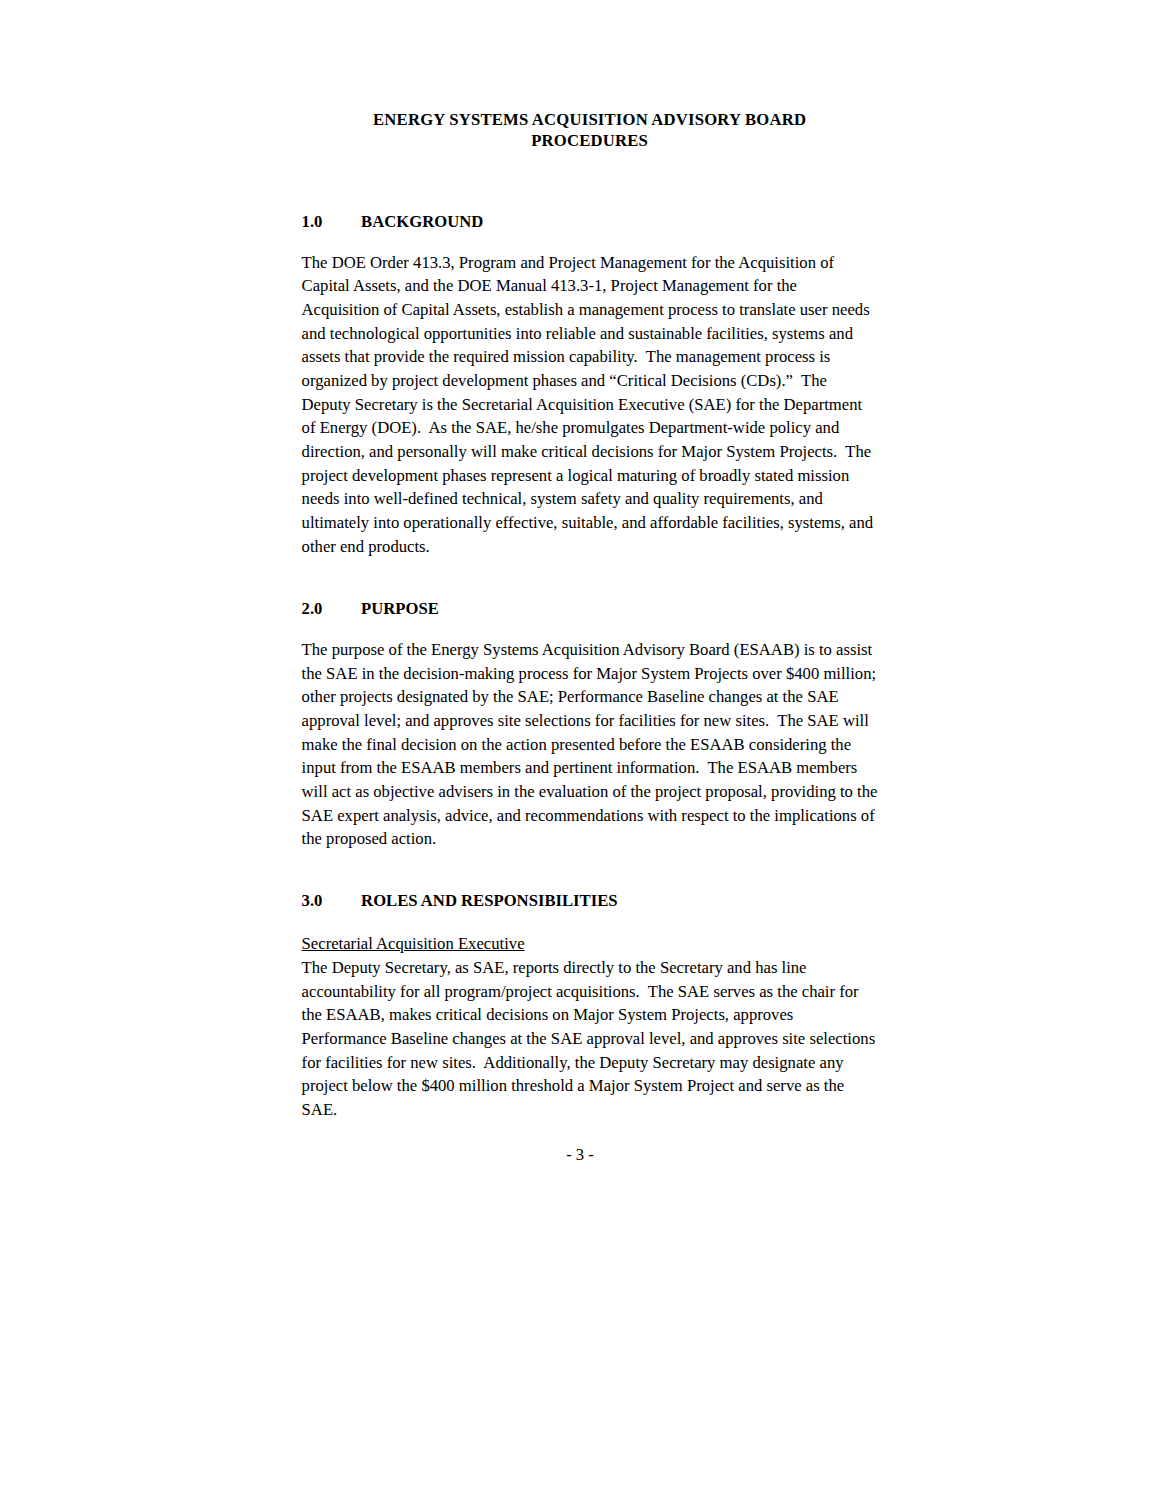ENERGY SYSTEMS ACQUISITION ADVISORY BOARD
PROCEDURES
1.0 BACKGROUND
The DOE Order 413.3, Program and Project Management for the Acquisition of Capital Assets, and the DOE Manual 413.3-1, Project Management for the Acquisition of Capital Assets, establish a management process to translate user needs and technological opportunities into reliable and sustainable facilities, systems and assets that provide the required mission capability. The management process is organized by project development phases and “Critical Decisions (CDs).” The Deputy Secretary is the Secretarial Acquisition Executive (SAE) for the Department of Energy (DOE). As the SAE, he/she promulgates Department-wide policy and direction, and personally will make critical decisions for Major System Projects. The project development phases represent a logical maturing of broadly stated mission needs into well-defined technical, system safety and quality requirements, and ultimately into operationally effective, suitable, and affordable facilities, systems, and other end products.
2.0 PURPOSE
The purpose of the Energy Systems Acquisition Advisory Board (ESAAB) is to assist the SAE in the decision-making process for Major System Projects over $400 million; other projects designated by the SAE; Performance Baseline changes at the SAE approval level; and approves site selections for facilities for new sites. The SAE will make the final decision on the action presented before the ESAAB considering the input from the ESAAB members and pertinent information. The ESAAB members will act as objective advisers in the evaluation of the project proposal, providing to the SAE expert analysis, advice, and recommendations with respect to the implications of the proposed action.
3.0 ROLES AND RESPONSIBILITIES
Secretarial Acquisition Executive
The Deputy Secretary, as SAE, reports directly to the Secretary and has line accountability for all program/project acquisitions. The SAE serves as the chair for the ESAAB, makes critical decisions on Major System Projects, approves Performance Baseline changes at the SAE approval level, and approves site selections for facilities for new sites. Additionally, the Deputy Secretary may designate any project below the $400 million threshold a Major System Project and serve as the SAE.
- 3 -